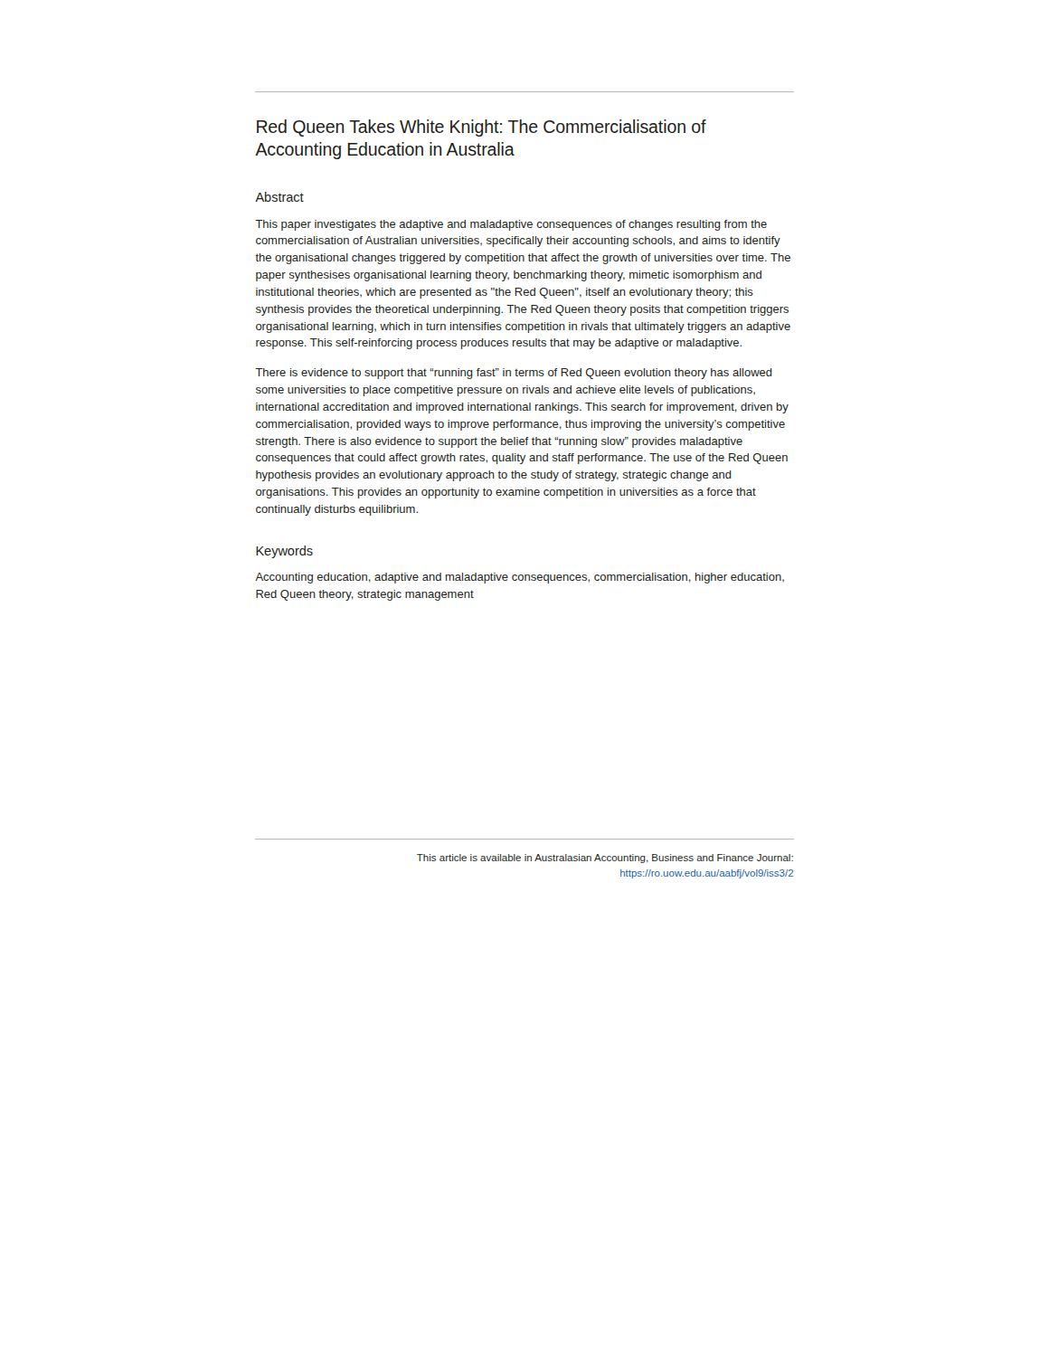Red Queen Takes White Knight: The Commercialisation of Accounting Education in Australia
Abstract
This paper investigates the adaptive and maladaptive consequences of changes resulting from the commercialisation of Australian universities, specifically their accounting schools, and aims to identify the organisational changes triggered by competition that affect the growth of universities over time. The paper synthesises organisational learning theory, benchmarking theory, mimetic isomorphism and institutional theories, which are presented as "the Red Queen", itself an evolutionary theory; this synthesis provides the theoretical underpinning. The Red Queen theory posits that competition triggers organisational learning, which in turn intensifies competition in rivals that ultimately triggers an adaptive response. This self-reinforcing process produces results that may be adaptive or maladaptive.
There is evidence to support that “running fast” in terms of Red Queen evolution theory has allowed some universities to place competitive pressure on rivals and achieve elite levels of publications, international accreditation and improved international rankings. This search for improvement, driven by commercialisation, provided ways to improve performance, thus improving the university’s competitive strength. There is also evidence to support the belief that “running slow” provides maladaptive consequences that could affect growth rates, quality and staff performance. The use of the Red Queen hypothesis provides an evolutionary approach to the study of strategy, strategic change and organisations. This provides an opportunity to examine competition in universities as a force that continually disturbs equilibrium.
Keywords
Accounting education, adaptive and maladaptive consequences, commercialisation, higher education, Red Queen theory, strategic management
This article is available in Australasian Accounting, Business and Finance Journal: https://ro.uow.edu.au/aabfj/vol9/iss3/2